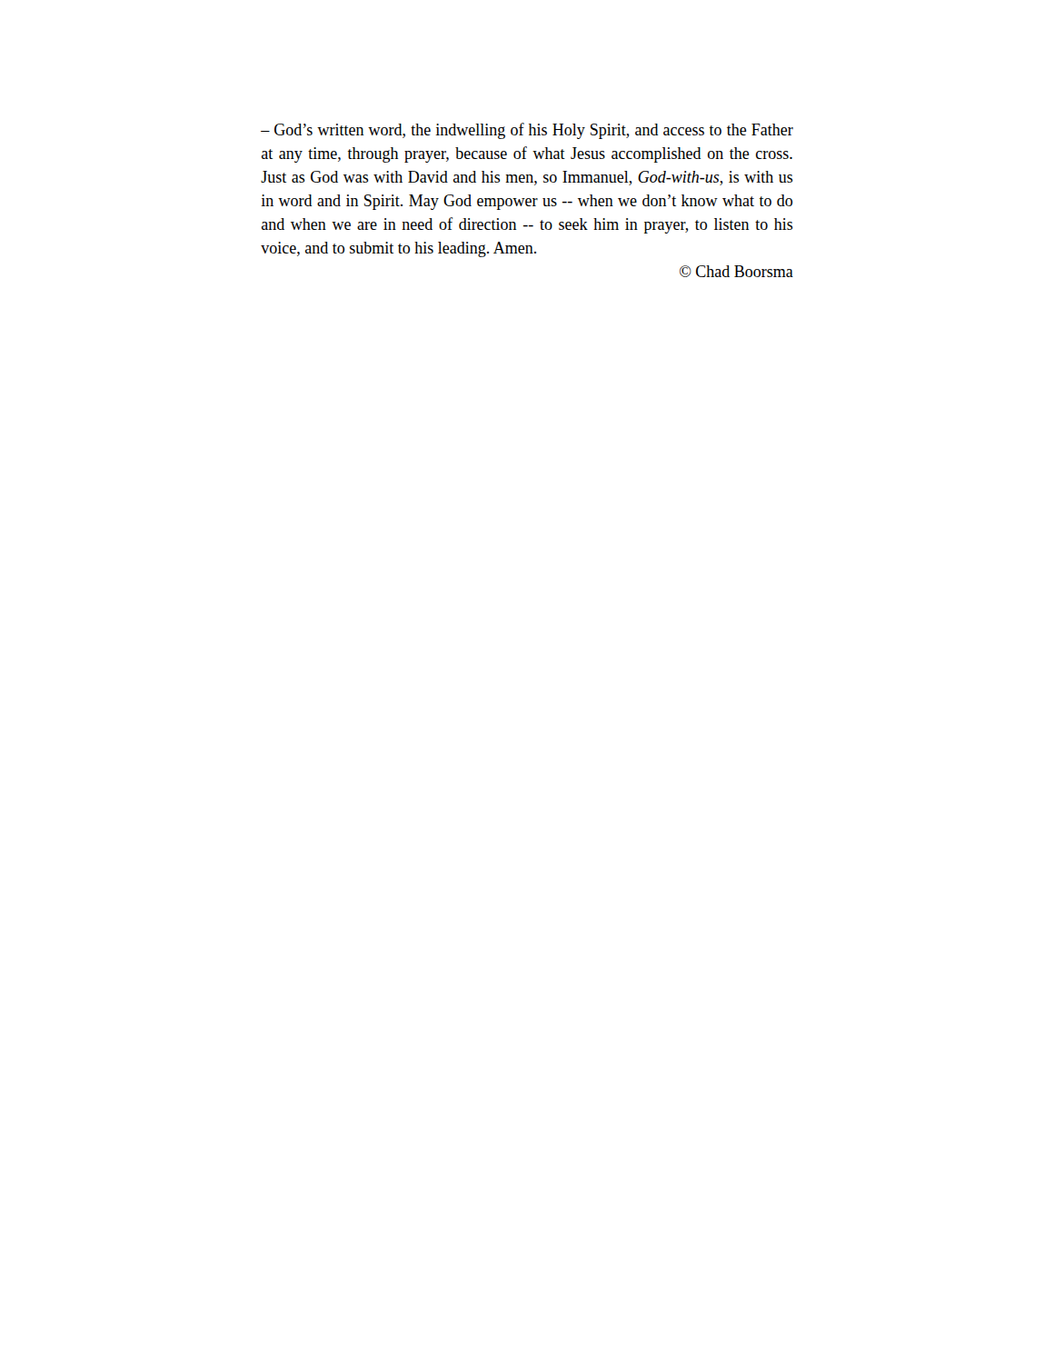– God’s written word, the indwelling of his Holy Spirit, and access to the Father at any time, through prayer, because of what Jesus accomplished on the cross. Just as God was with David and his men, so Immanuel, God-with-us, is with us in word and in Spirit. May God empower us -- when we don’t know what to do and when we are in need of direction -- to seek him in prayer, to listen to his voice, and to submit to his leading. Amen.
© Chad Boorsma